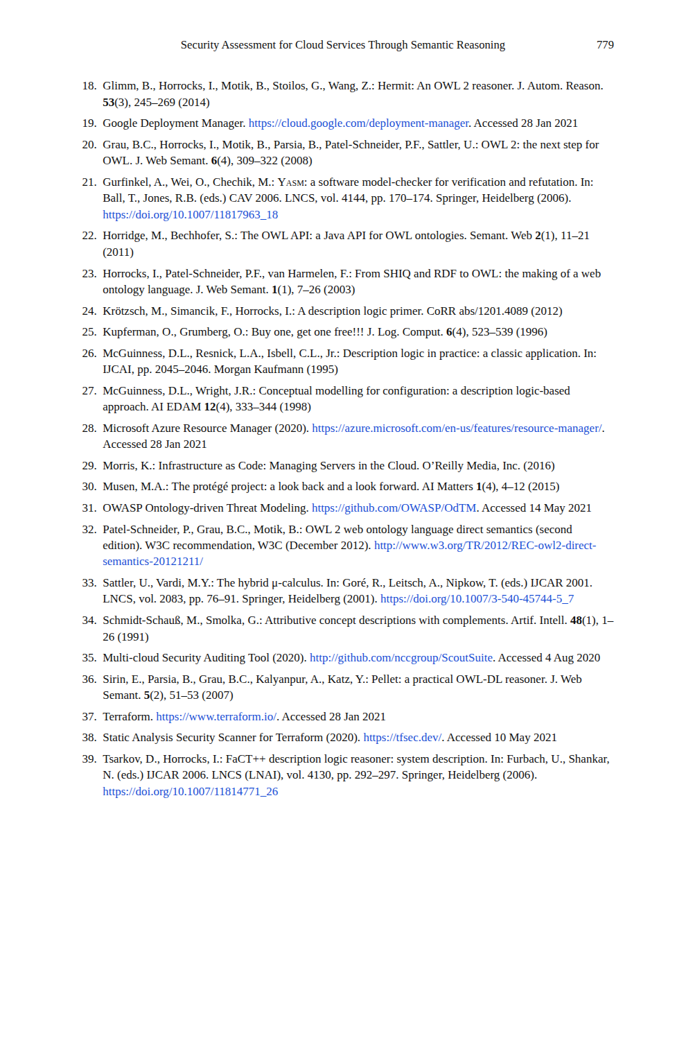Security Assessment for Cloud Services Through Semantic Reasoning 779
Glimm, B., Horrocks, I., Motik, B., Stoilos, G., Wang, Z.: Hermit: An OWL 2 reasoner. J. Autom. Reason. 53(3), 245–269 (2014)
Google Deployment Manager. https://cloud.google.com/deployment-manager. Accessed 28 Jan 2021
Grau, B.C., Horrocks, I., Motik, B., Parsia, B., Patel-Schneider, P.F., Sattler, U.: OWL 2: the next step for OWL. J. Web Semant. 6(4), 309–322 (2008)
Gurfinkel, A., Wei, O., Chechik, M.: Yasm: a software model-checker for verification and refutation. In: Ball, T., Jones, R.B. (eds.) CAV 2006. LNCS, vol. 4144, pp. 170–174. Springer, Heidelberg (2006). https://doi.org/10.1007/11817963_18
Horridge, M., Bechhofer, S.: The OWL API: a Java API for OWL ontologies. Semant. Web 2(1), 11–21 (2011)
Horrocks, I., Patel-Schneider, P.F., van Harmelen, F.: From SHIQ and RDF to OWL: the making of a web ontology language. J. Web Semant. 1(1), 7–26 (2003)
Krötzsch, M., Simancik, F., Horrocks, I.: A description logic primer. CoRR abs/1201.4089 (2012)
Kupferman, O., Grumberg, O.: Buy one, get one free!!! J. Log. Comput. 6(4), 523–539 (1996)
McGuinness, D.L., Resnick, L.A., Isbell, C.L., Jr.: Description logic in practice: a classic application. In: IJCAI, pp. 2045–2046. Morgan Kaufmann (1995)
McGuinness, D.L., Wright, J.R.: Conceptual modelling for configuration: a description logic-based approach. AI EDAM 12(4), 333–344 (1998)
Microsoft Azure Resource Manager (2020). https://azure.microsoft.com/en-us/features/resource-manager/. Accessed 28 Jan 2021
Morris, K.: Infrastructure as Code: Managing Servers in the Cloud. O’Reilly Media, Inc. (2016)
Musen, M.A.: The protégé project: a look back and a look forward. AI Matters 1(4), 4–12 (2015)
OWASP Ontology-driven Threat Modeling. https://github.com/OWASP/OdTM. Accessed 14 May 2021
Patel-Schneider, P., Grau, B.C., Motik, B.: OWL 2 web ontology language direct semantics (second edition). W3C recommendation, W3C (December 2012). http://www.w3.org/TR/2012/REC-owl2-direct-semantics-20121211/
Sattler, U., Vardi, M.Y.: The hybrid μ-calculus. In: Goré, R., Leitsch, A., Nipkow, T. (eds.) IJCAR 2001. LNCS, vol. 2083, pp. 76–91. Springer, Heidelberg (2001). https://doi.org/10.1007/3-540-45744-5_7
Schmidt-Schauß, M., Smolka, G.: Attributive concept descriptions with complements. Artif. Intell. 48(1), 1–26 (1991)
Multi-cloud Security Auditing Tool (2020). http://github.com/nccgroup/ScoutSuite. Accessed 4 Aug 2020
Sirin, E., Parsia, B., Grau, B.C., Kalyanpur, A., Katz, Y.: Pellet: a practical OWL-DL reasoner. J. Web Semant. 5(2), 51–53 (2007)
Terraform. https://www.terraform.io/. Accessed 28 Jan 2021
Static Analysis Security Scanner for Terraform (2020). https://tfsec.dev/. Accessed 10 May 2021
Tsarkov, D., Horrocks, I.: FaCT++ description logic reasoner: system description. In: Furbach, U., Shankar, N. (eds.) IJCAR 2006. LNCS (LNAI), vol. 4130, pp. 292–297. Springer, Heidelberg (2006). https://doi.org/10.1007/11814771_26